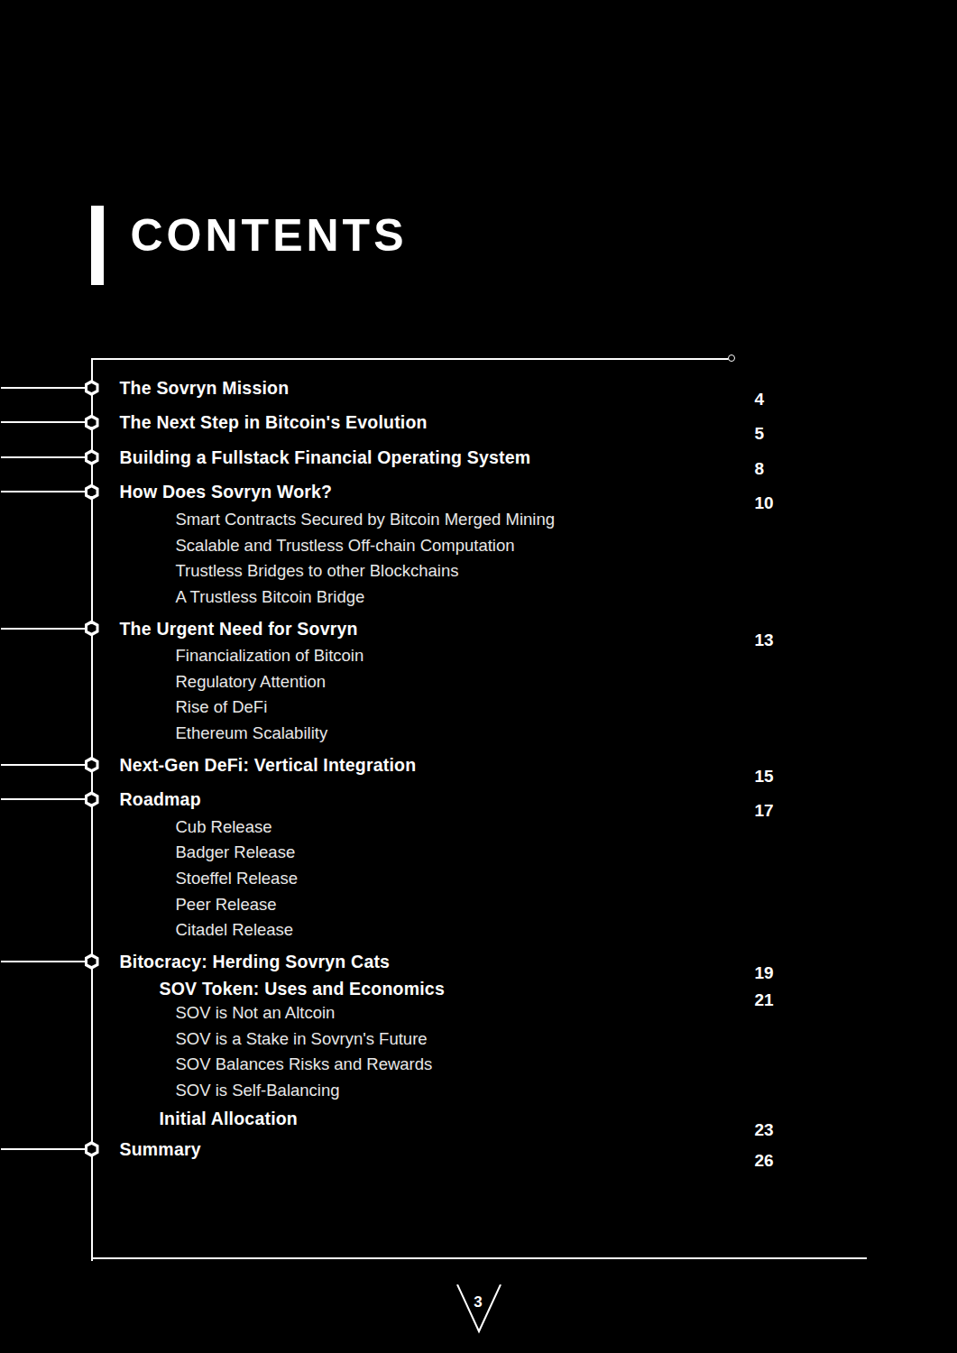CONTENTS
The Sovryn Mission 4
The Next Step in Bitcoin's Evolution 5
Building a Fullstack Financial Operating System 8
How Does Sovryn Work? 10
Smart Contracts Secured by Bitcoin Merged Mining
Scalable and Trustless Off-chain Computation
Trustless Bridges to other Blockchains
A Trustless Bitcoin Bridge
The Urgent Need for Sovryn 13
Financialization of Bitcoin
Regulatory Attention
Rise of DeFi
Ethereum Scalability
Next-Gen DeFi: Vertical Integration 15
Roadmap 17
Cub Release
Badger Release
Stoeffel Release
Peer Release
Citadel Release
Bitocracy: Herding Sovryn Cats 19
SOV Token: Uses and Economics 21
SOV is Not an Altcoin
SOV is a Stake in Sovryn's Future
SOV Balances Risks and Rewards
SOV is Self-Balancing
Initial Allocation 23
Summary 26
3